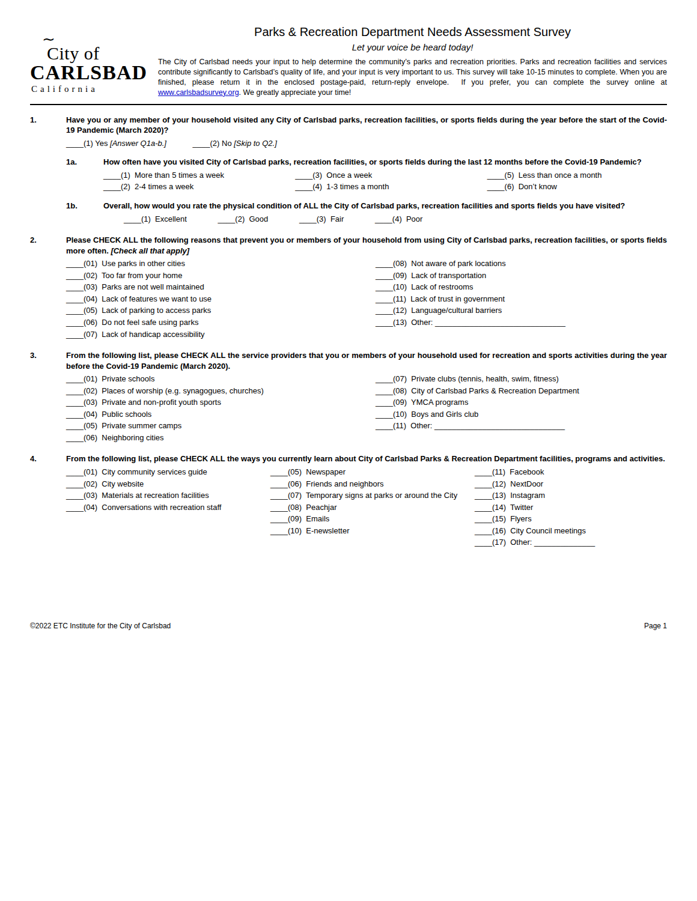∼
City of
CARLSBAD
California
Parks & Recreation Department Needs Assessment Survey
Let your voice be heard today!
The City of Carlsbad needs your input to help determine the community’s parks and recreation priorities. Parks and recreation facilities and services contribute significantly to Carlsbad’s quality of life, and your input is very important to us. This survey will take 10-15 minutes to complete. When you are finished, please return it in the enclosed postage-paid, return-reply envelope. If you prefer, you can complete the survey online at www.carlsbadsurvey.org. We greatly appreciate your time!
1.
Have you or any member of your household visited any City of Carlsbad parks, recreation facilities, or sports fields during the year before the start of the Covid-19 Pandemic (March 2020)?
____(1) Yes [Answer Q1a-b.] ____(2) No [Skip to Q2.]
1a.
How often have you visited City of Carlsbad parks, recreation facilities, or sports fields during the last 12 months before the Covid-19 Pandemic?
____(1) More than 5 times a week
____(2) 2-4 times a week
____(3) Once a week
____(4) 1-3 times a month
____(5) Less than once a month
____(6) Don’t know
1b.
Overall, how would you rate the physical condition of ALL the City of Carlsbad parks, recreation facilities and sports fields you have visited?
____(1) Excellent ____(2) Good ____(3) Fair ____(4) Poor
2.
Please CHECK ALL the following reasons that prevent you or members of your household from using City of Carlsbad parks, recreation facilities, or sports fields more often. [Check all that apply]
____(01) Use parks in other cities
____(02) Too far from your home
____(03) Parks are not well maintained
____(04) Lack of features we want to use
____(05) Lack of parking to access parks
____(06) Do not feel safe using parks
____(07) Lack of handicap accessibility
____(08) Not aware of park locations
____(09) Lack of transportation
____(10) Lack of restrooms
____(11) Lack of trust in government
____(12) Language/cultural barriers
____(13) Other: ______________________________
3.
From the following list, please CHECK ALL the service providers that you or members of your household used for recreation and sports activities during the year before the Covid-19 Pandemic (March 2020).
____(01) Private schools
____(02) Places of worship (e.g. synagogues, churches)
____(03) Private and non-profit youth sports
____(04) Public schools
____(05) Private summer camps
____(06) Neighboring cities
____(07) Private clubs (tennis, health, swim, fitness)
____(08) City of Carlsbad Parks & Recreation Department
____(09) YMCA programs
____(10) Boys and Girls club
____(11) Other: ______________________________
4.
From the following list, please CHECK ALL the ways you currently learn about City of Carlsbad Parks & Recreation Department facilities, programs and activities.
____(01) City community services guide
____(02) City website
____(03) Materials at recreation facilities
____(04) Conversations with recreation staff
____(05) Newspaper
____(06) Friends and neighbors
____(07) Temporary signs at parks or around the City
____(08) Peachjar
____(09) Emails
____(10) E-newsletter
____(11) Facebook
____(12) NextDoor
____(13) Instagram
____(14) Twitter
____(15) Flyers
____(16) City Council meetings
____(17) Other: ______________
©2022 ETC Institute for the City of Carlsbad
Page 1